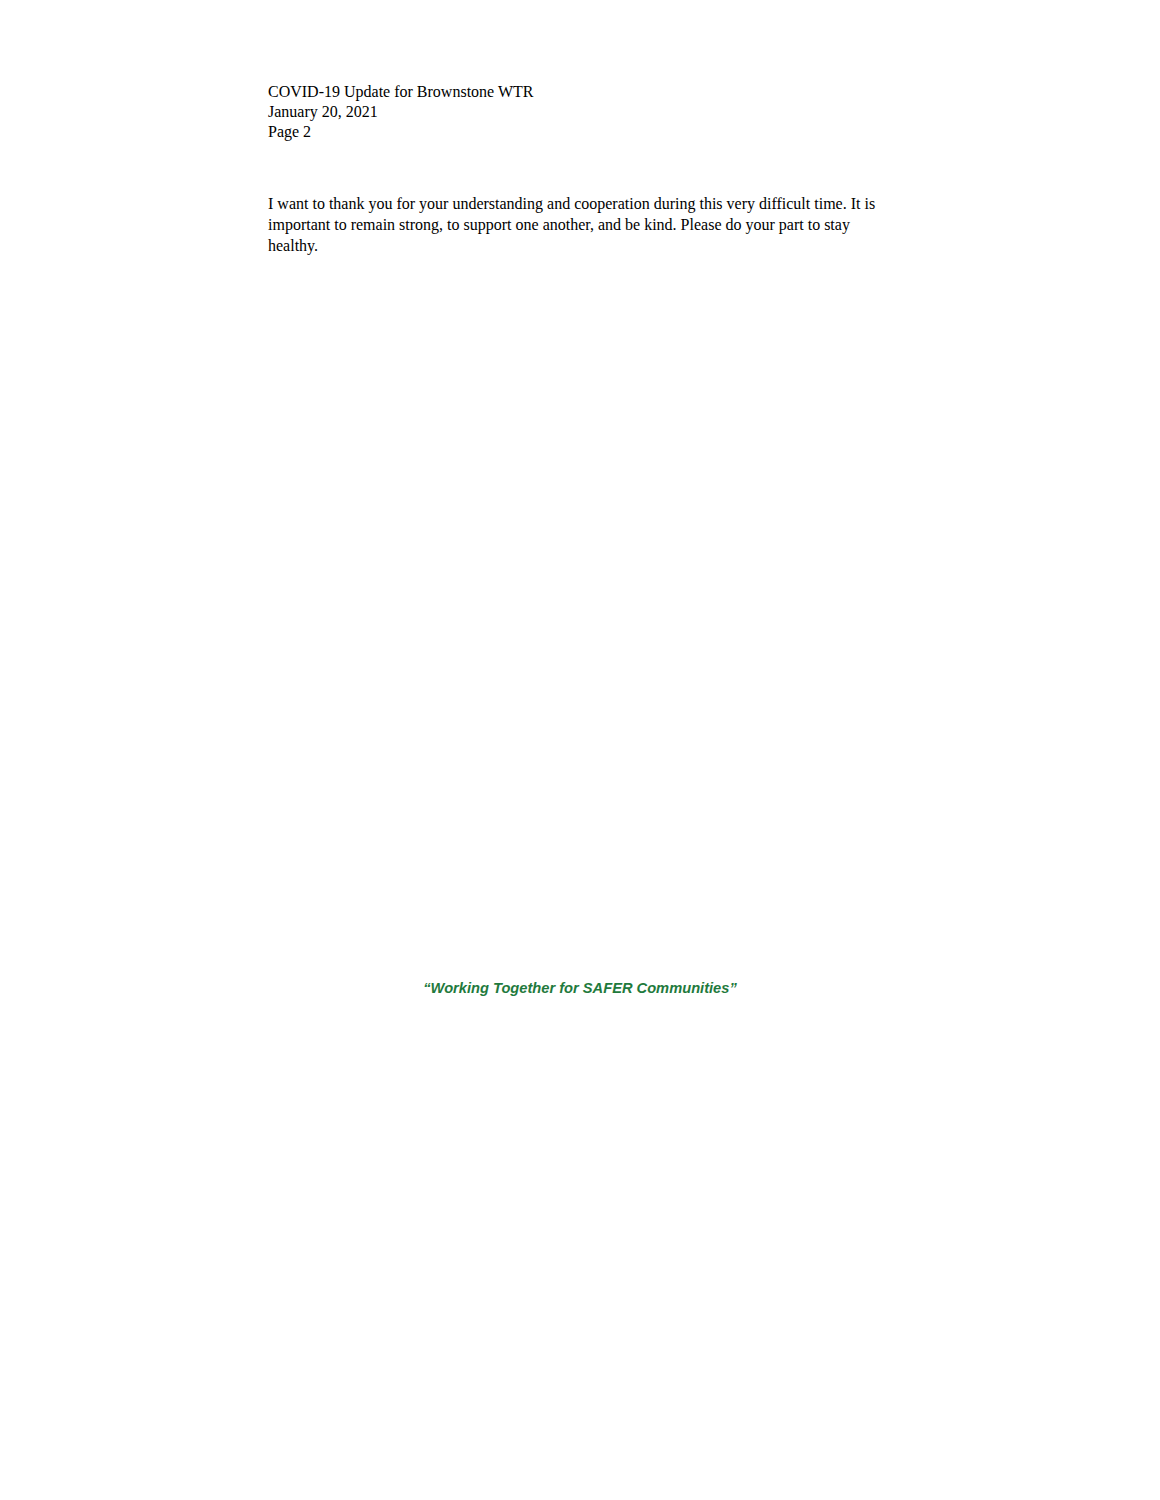COVID-19 Update for Brownstone WTR
January 20, 2021
Page 2
I want to thank you for your understanding and cooperation during this very difficult time. It is important to remain strong, to support one another, and be kind. Please do your part to stay healthy.
“Working Together for SAFER Communities”